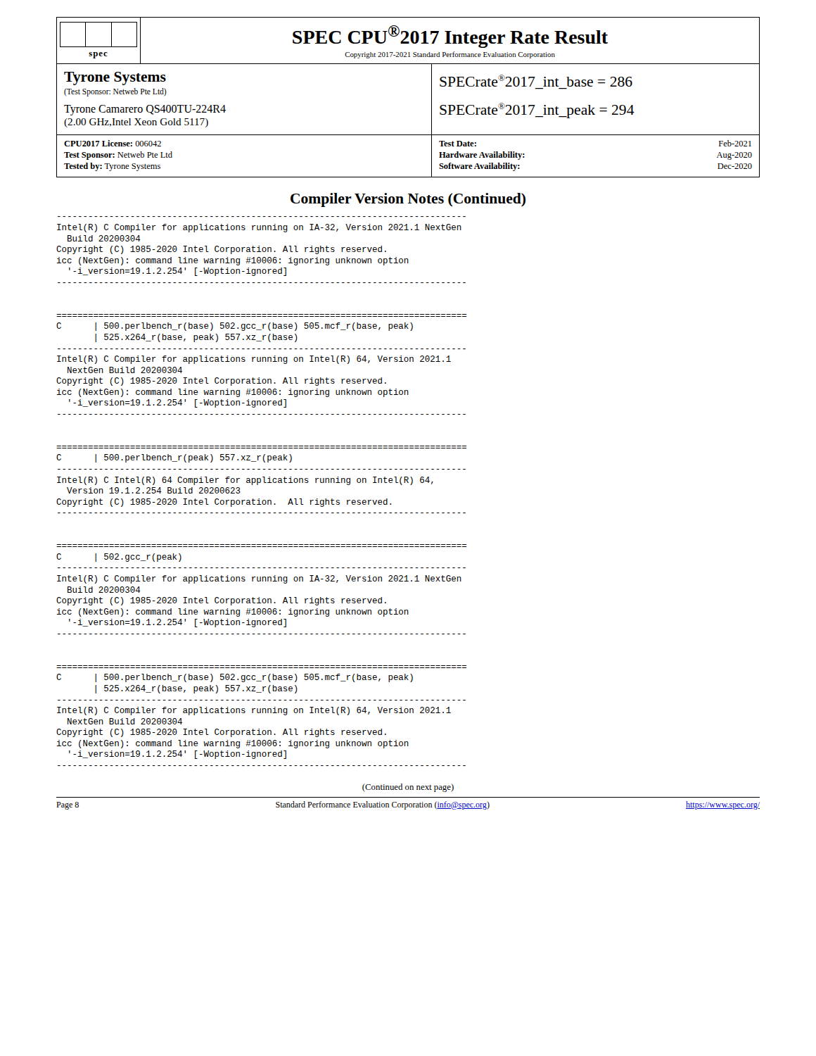spec
SPEC CPU®2017 Integer Rate Result
Copyright 2017-2021 Standard Performance Evaluation Corporation
Tyrone Systems
(Test Sponsor: Netweb Pte Ltd)
Tyrone Camarero QS400TU-224R4
(2.00 GHz,Intel Xeon Gold 5117)
SPECrate®2017_int_base = 286
SPECrate®2017_int_peak = 294
CPU2017 License: 006042
Test Sponsor: Netweb Pte Ltd
Tested by: Tyrone Systems
Test Date: Feb-2021
Hardware Availability: Aug-2020
Software Availability: Dec-2020
Compiler Version Notes (Continued)
------------------------------------------------------------------------------
Intel(R) C Compiler for applications running on IA-32, Version 2021.1 NextGen
  Build 20200304
Copyright (C) 1985-2020 Intel Corporation. All rights reserved.
icc (NextGen): command line warning #10006: ignoring unknown option
  '-i_version=19.1.2.254' [-Woption-ignored]
------------------------------------------------------------------------------


==============================================================================
C      | 500.perlbench_r(base) 502.gcc_r(base) 505.mcf_r(base, peak)
       | 525.x264_r(base, peak) 557.xz_r(base)
------------------------------------------------------------------------------
Intel(R) C Compiler for applications running on Intel(R) 64, Version 2021.1
  NextGen Build 20200304
Copyright (C) 1985-2020 Intel Corporation. All rights reserved.
icc (NextGen): command line warning #10006: ignoring unknown option
  '-i_version=19.1.2.254' [-Woption-ignored]
------------------------------------------------------------------------------


==============================================================================
C      | 500.perlbench_r(peak) 557.xz_r(peak)
------------------------------------------------------------------------------
Intel(R) C Intel(R) 64 Compiler for applications running on Intel(R) 64,
  Version 19.1.2.254 Build 20200623
Copyright (C) 1985-2020 Intel Corporation.  All rights reserved.
------------------------------------------------------------------------------


==============================================================================
C      | 502.gcc_r(peak)
------------------------------------------------------------------------------
Intel(R) C Compiler for applications running on IA-32, Version 2021.1 NextGen
  Build 20200304
Copyright (C) 1985-2020 Intel Corporation. All rights reserved.
icc (NextGen): command line warning #10006: ignoring unknown option
  '-i_version=19.1.2.254' [-Woption-ignored]
------------------------------------------------------------------------------


==============================================================================
C      | 500.perlbench_r(base) 502.gcc_r(base) 505.mcf_r(base, peak)
       | 525.x264_r(base, peak) 557.xz_r(base)
------------------------------------------------------------------------------
Intel(R) C Compiler for applications running on Intel(R) 64, Version 2021.1
  NextGen Build 20200304
Copyright (C) 1985-2020 Intel Corporation. All rights reserved.
icc (NextGen): command line warning #10006: ignoring unknown option
  '-i_version=19.1.2.254' [-Woption-ignored]
------------------------------------------------------------------------------
(Continued on next page)
Page 8
Standard Performance Evaluation Corporation (info@spec.org)
https://www.spec.org/